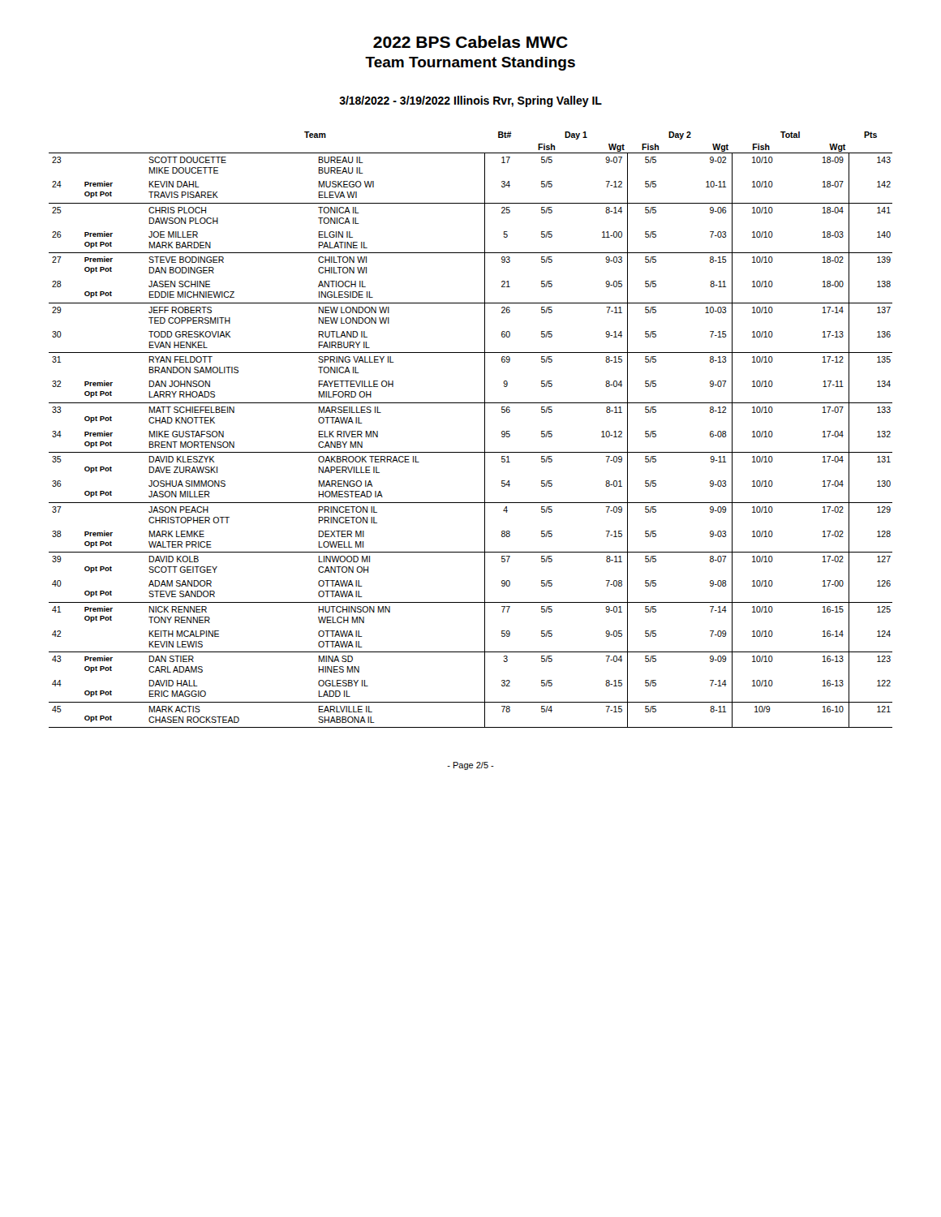2022 BPS Cabelas MWC
Team Tournament Standings
3/18/2022 - 3/19/2022 Illinois Rvr, Spring Valley IL
| | | Team | Bt# | Day 1 | Day 2 | Total | Pts |
| --- | --- | --- | --- | --- | --- | --- | --- |
| | | | | | Fish | Wgt | Fish | Wgt | Fish | Wgt | |
| 23 | | SCOTT DOUCETTE MIKE DOUCETTE | BUREAU IL BUREAU IL | 17 | 5/5 | 9-07 | 5/5 | 9-02 | 10/10 | 18-09 | 143 |
| 24 | Premier Opt Pot | KEVIN DAHL TRAVIS PISAREK | MUSKEGO WI ELEVA WI | 34 | 5/5 | 7-12 | 5/5 | 10-11 | 10/10 | 18-07 | 142 |
| 25 | | CHRIS PLOCH DAWSON PLOCH | TONICA IL TONICA IL | 25 | 5/5 | 8-14 | 5/5 | 9-06 | 10/10 | 18-04 | 141 |
| 26 | Premier Opt Pot | JOE MILLER MARK BARDEN | ELGIN IL PALATINE IL | 5 | 5/5 | 11-00 | 5/5 | 7-03 | 10/10 | 18-03 | 140 |
| 27 | Premier Opt Pot | STEVE BODINGER DAN BODINGER | CHILTON WI CHILTON WI | 93 | 5/5 | 9-03 | 5/5 | 8-15 | 10/10 | 18-02 | 139 |
| 28 | Opt Pot | JASEN SCHINE EDDIE MICHNIEWICZ | ANTIOCH IL INGLESIDE IL | 21 | 5/5 | 9-05 | 5/5 | 8-11 | 10/10 | 18-00 | 138 |
| 29 | | JEFF ROBERTS TED COPPERSMITH | NEW LONDON WI NEW LONDON WI | 26 | 5/5 | 7-11 | 5/5 | 10-03 | 10/10 | 17-14 | 137 |
| 30 | | TODD GRESKOVIAK EVAN HENKEL | RUTLAND IL FAIRBURY IL | 60 | 5/5 | 9-14 | 5/5 | 7-15 | 10/10 | 17-13 | 136 |
| 31 | | RYAN FELDOTT BRANDON SAMOLITIS | SPRING VALLEY IL TONICA IL | 69 | 5/5 | 8-15 | 5/5 | 8-13 | 10/10 | 17-12 | 135 |
| 32 | Premier Opt Pot | DAN JOHNSON LARRY RHOADS | FAYETTEVILLE OH MILFORD OH | 9 | 5/5 | 8-04 | 5/5 | 9-07 | 10/10 | 17-11 | 134 |
| 33 | Opt Pot | MATT SCHIEFELBEIN CHAD KNOTTEK | MARSEILLES IL OTTAWA IL | 56 | 5/5 | 8-11 | 5/5 | 8-12 | 10/10 | 17-07 | 133 |
| 34 | Premier Opt Pot | MIKE GUSTAFSON BRENT MORTENSON | ELK RIVER MN CANBY MN | 95 | 5/5 | 10-12 | 5/5 | 6-08 | 10/10 | 17-04 | 132 |
| 35 | Opt Pot | DAVID KLESZYK DAVE ZURAWSKI | OAKBROOK TERRACE IL NAPERVILLE IL | 51 | 5/5 | 7-09 | 5/5 | 9-11 | 10/10 | 17-04 | 131 |
| 36 | Opt Pot | JOSHUA SIMMONS JASON MILLER | MARENGO IA HOMESTEAD IA | 54 | 5/5 | 8-01 | 5/5 | 9-03 | 10/10 | 17-04 | 130 |
| 37 | | JASON PEACH CHRISTOPHER OTT | PRINCETON IL PRINCETON IL | 4 | 5/5 | 7-09 | 5/5 | 9-09 | 10/10 | 17-02 | 129 |
| 38 | Premier Opt Pot | MARK LEMKE WALTER PRICE | DEXTER MI LOWELL MI | 88 | 5/5 | 7-15 | 5/5 | 9-03 | 10/10 | 17-02 | 128 |
| 39 | Opt Pot | DAVID KOLB SCOTT GEITGEY | LINWOOD MI CANTON OH | 57 | 5/5 | 8-11 | 5/5 | 8-07 | 10/10 | 17-02 | 127 |
| 40 | Opt Pot | ADAM SANDOR STEVE SANDOR | OTTAWA IL OTTAWA IL | 90 | 5/5 | 7-08 | 5/5 | 9-08 | 10/10 | 17-00 | 126 |
| 41 | Premier Opt Pot | NICK RENNER TONY RENNER | HUTCHINSON MN WELCH MN | 77 | 5/5 | 9-01 | 5/5 | 7-14 | 10/10 | 16-15 | 125 |
| 42 | | KEITH MCALPINE KEVIN LEWIS | OTTAWA IL OTTAWA IL | 59 | 5/5 | 9-05 | 5/5 | 7-09 | 10/10 | 16-14 | 124 |
| 43 | Premier Opt Pot | DAN STIER CARL ADAMS | MINA SD HINES MN | 3 | 5/5 | 7-04 | 5/5 | 9-09 | 10/10 | 16-13 | 123 |
| 44 | Opt Pot | DAVID HALL ERIC MAGGIO | OGLESBY IL LADD IL | 32 | 5/5 | 8-15 | 5/5 | 7-14 | 10/10 | 16-13 | 122 |
| 45 | Opt Pot | MARK ACTIS CHASEN ROCKSTEAD | EARLVILLE IL SHABBONA IL | 78 | 5/4 | 7-15 | 5/5 | 8-11 | 10/9 | 16-10 | 121 |
- Page 2/5 -